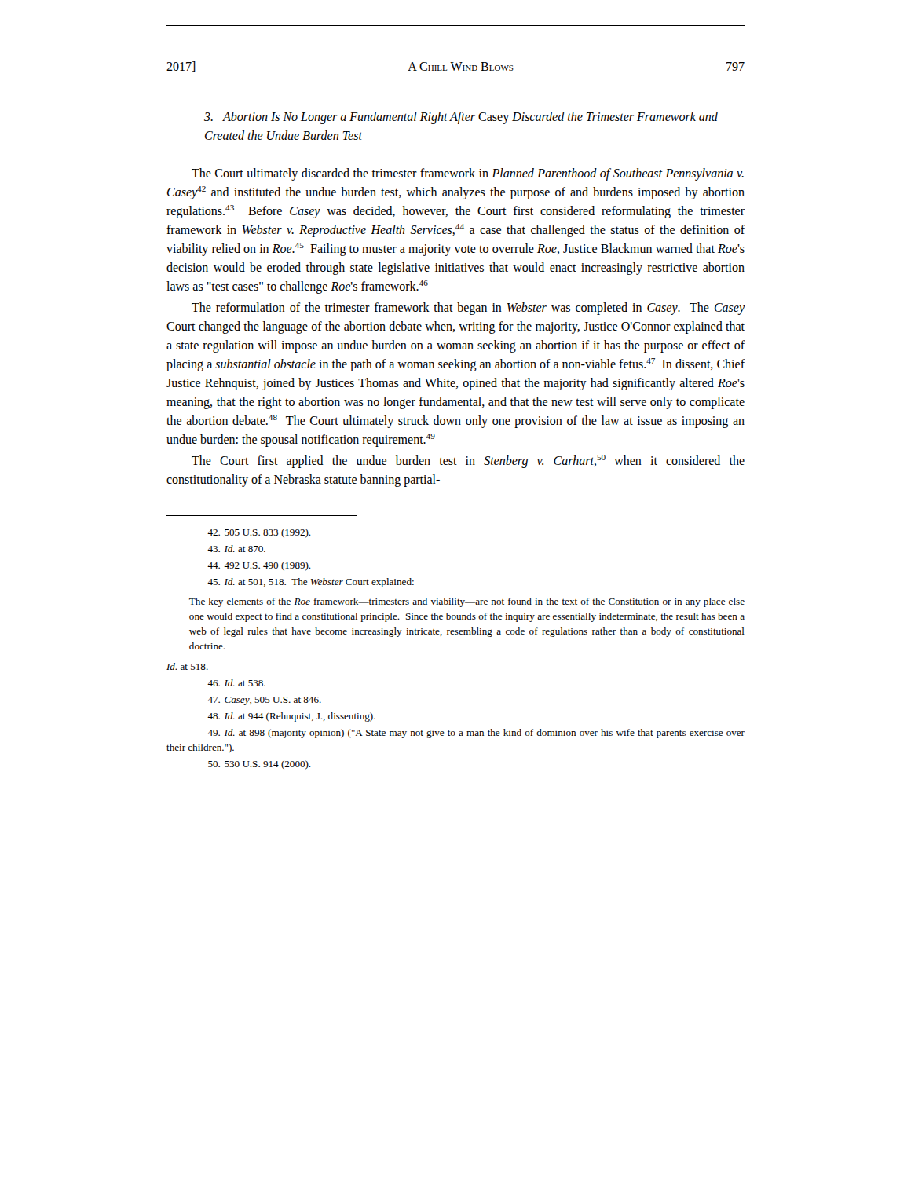2017] A Chill Wind Blows 797
3. Abortion Is No Longer a Fundamental Right After Casey Discarded the Trimester Framework and Created the Undue Burden Test
The Court ultimately discarded the trimester framework in Planned Parenthood of Southeast Pennsylvania v. Casey42 and instituted the undue burden test, which analyzes the purpose of and burdens imposed by abortion regulations.43 Before Casey was decided, however, the Court first considered reformulating the trimester framework in Webster v. Reproductive Health Services,44 a case that challenged the status of the definition of viability relied on in Roe.45 Failing to muster a majority vote to overrule Roe, Justice Blackmun warned that Roe's decision would be eroded through state legislative initiatives that would enact increasingly restrictive abortion laws as "test cases" to challenge Roe's framework.46
The reformulation of the trimester framework that began in Webster was completed in Casey. The Casey Court changed the language of the abortion debate when, writing for the majority, Justice O'Connor explained that a state regulation will impose an undue burden on a woman seeking an abortion if it has the purpose or effect of placing a substantial obstacle in the path of a woman seeking an abortion of a non-viable fetus.47 In dissent, Chief Justice Rehnquist, joined by Justices Thomas and White, opined that the majority had significantly altered Roe's meaning, that the right to abortion was no longer fundamental, and that the new test will serve only to complicate the abortion debate.48 The Court ultimately struck down only one provision of the law at issue as imposing an undue burden: the spousal notification requirement.49
The Court first applied the undue burden test in Stenberg v. Carhart,50 when it considered the constitutionality of a Nebraska statute banning partial-
42. 505 U.S. 833 (1992).
43. Id. at 870.
44. 492 U.S. 490 (1989).
45. Id. at 501, 518. The Webster Court explained:
The key elements of the Roe framework—trimesters and viability—are not found in the text of the Constitution or in any place else one would expect to find a constitutional principle. Since the bounds of the inquiry are essentially indeterminate, the result has been a web of legal rules that have become increasingly intricate, resembling a code of regulations rather than a body of constitutional doctrine.
Id. at 518.
46. Id. at 538.
47. Casey, 505 U.S. at 846.
48. Id. at 944 (Rehnquist, J., dissenting).
49. Id. at 898 (majority opinion) ("A State may not give to a man the kind of dominion over his wife that parents exercise over their children.").
50. 530 U.S. 914 (2000).